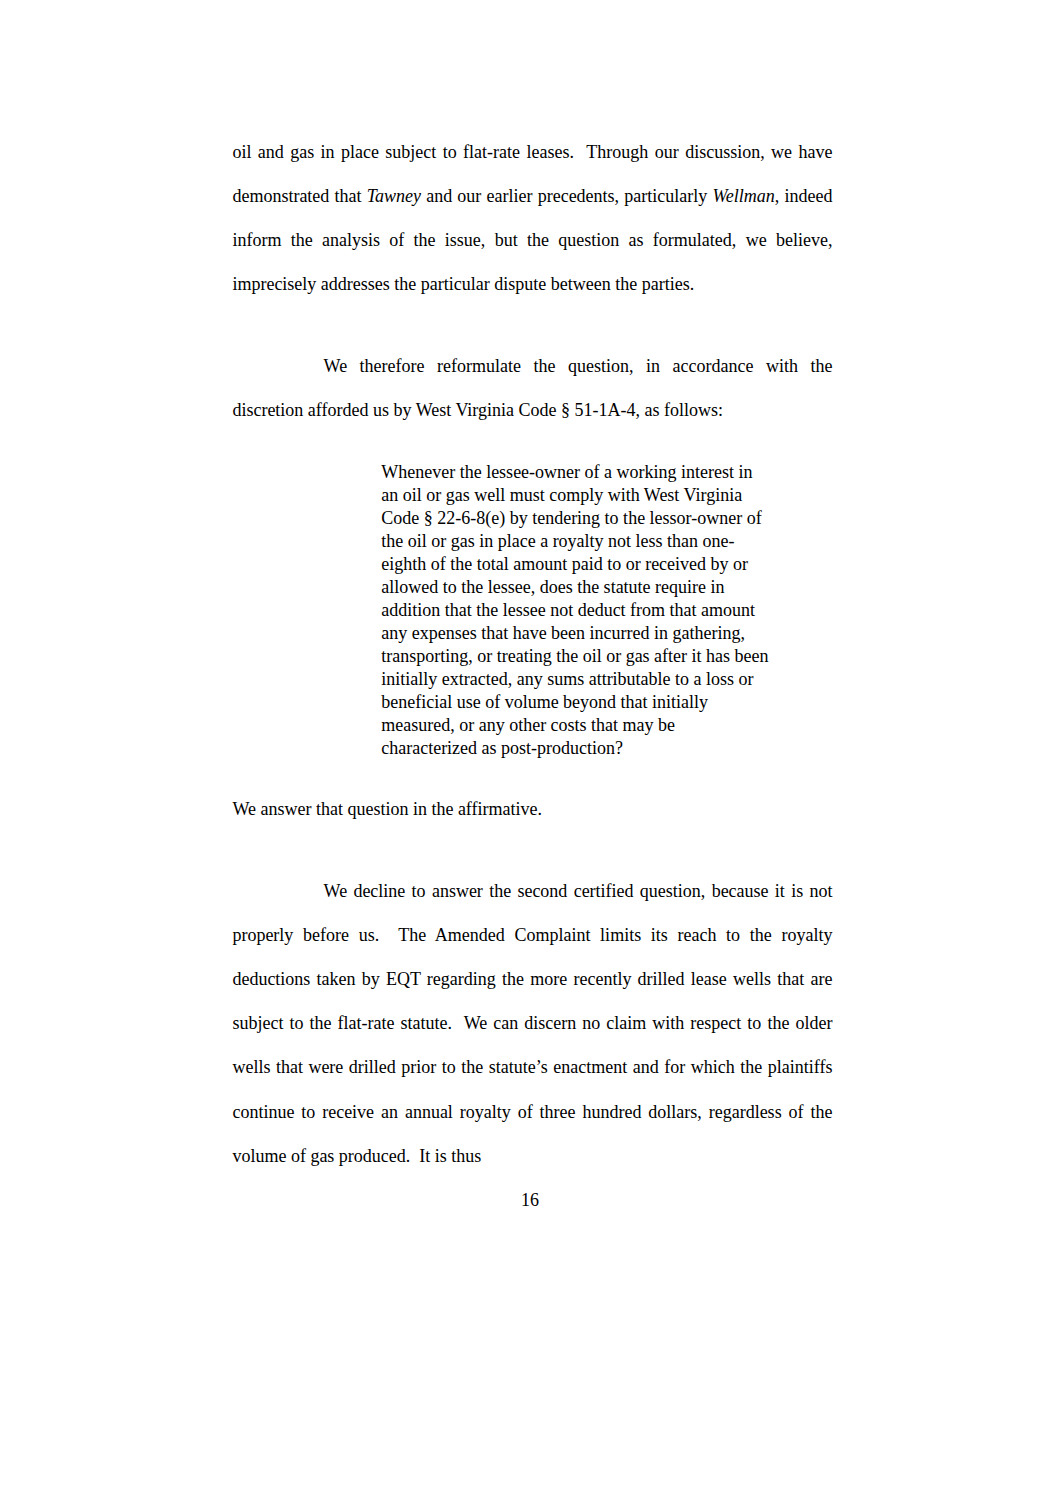oil and gas in place subject to flat-rate leases. Through our discussion, we have demonstrated that Tawney and our earlier precedents, particularly Wellman, indeed inform the analysis of the issue, but the question as formulated, we believe, imprecisely addresses the particular dispute between the parties.
We therefore reformulate the question, in accordance with the discretion afforded us by West Virginia Code § 51-1A-4, as follows:
Whenever the lessee-owner of a working interest in an oil or gas well must comply with West Virginia Code § 22-6-8(e) by tendering to the lessor-owner of the oil or gas in place a royalty not less than one-eighth of the total amount paid to or received by or allowed to the lessee, does the statute require in addition that the lessee not deduct from that amount any expenses that have been incurred in gathering, transporting, or treating the oil or gas after it has been initially extracted, any sums attributable to a loss or beneficial use of volume beyond that initially measured, or any other costs that may be characterized as post-production?
We answer that question in the affirmative.
We decline to answer the second certified question, because it is not properly before us. The Amended Complaint limits its reach to the royalty deductions taken by EQT regarding the more recently drilled lease wells that are subject to the flat-rate statute. We can discern no claim with respect to the older wells that were drilled prior to the statute’s enactment and for which the plaintiffs continue to receive an annual royalty of three hundred dollars, regardless of the volume of gas produced. It is thus
16